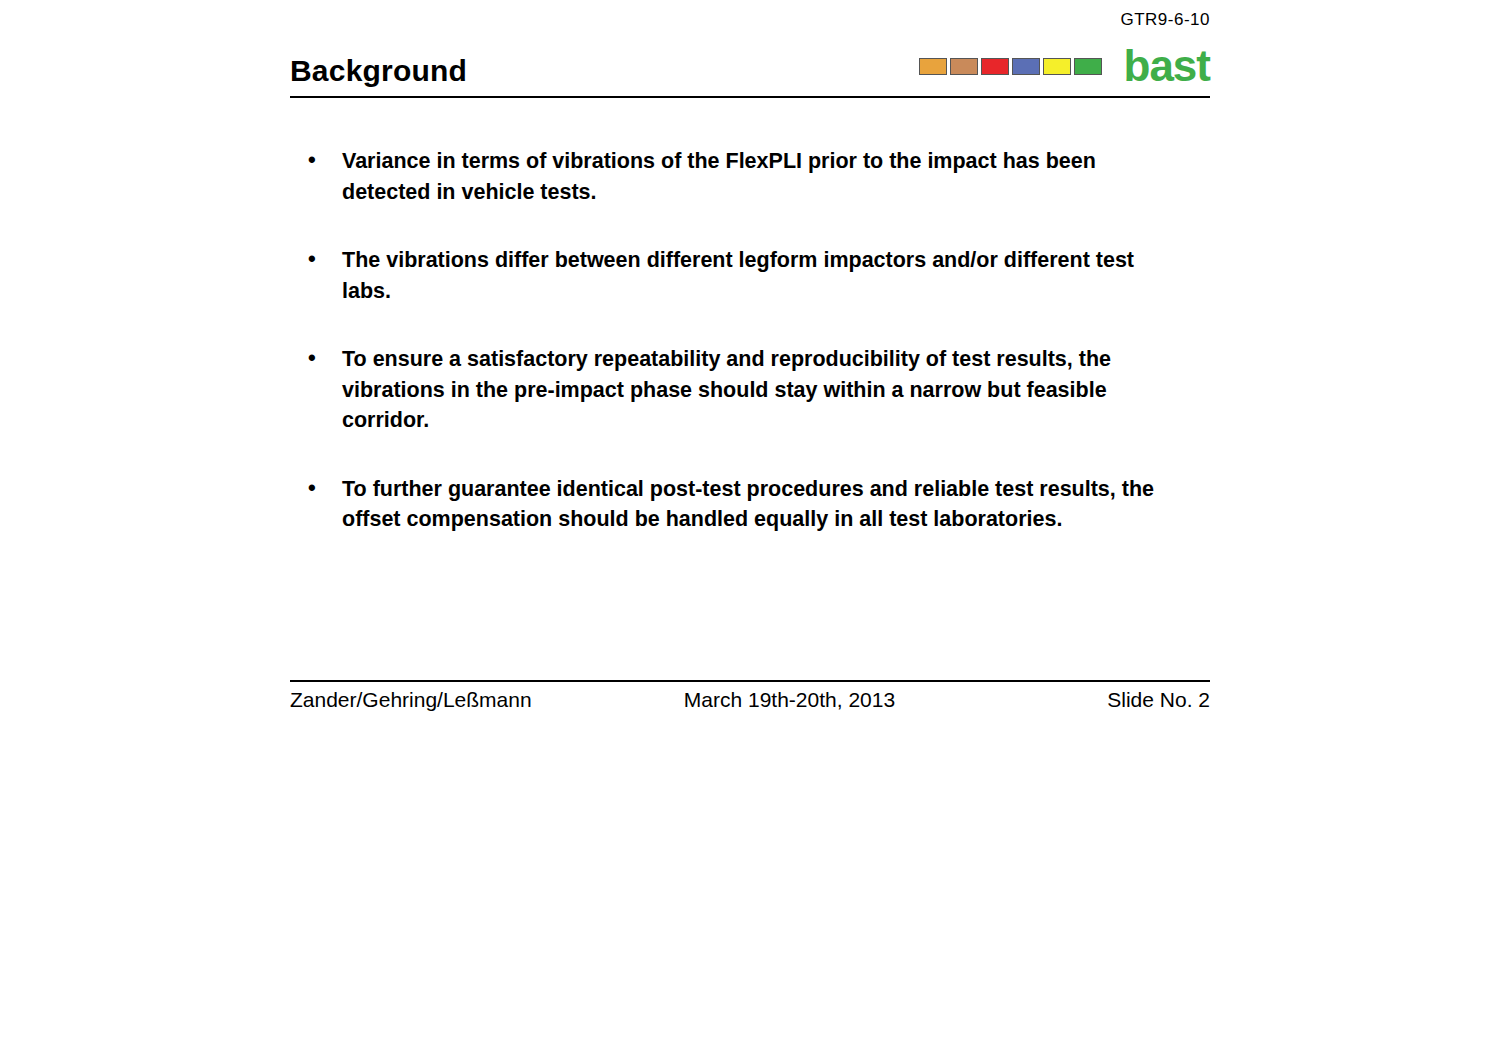GTR9-6-10
Background
bast
Variance in terms of vibrations of the FlexPLI prior to the impact has been detected in vehicle tests.
The vibrations differ between different legform impactors and/or different test labs.
To ensure a satisfactory repeatability and reproducibility of test results, the vibrations in the pre-impact phase should stay within a narrow but feasible corridor.
To further guarantee identical post-test procedures and reliable test results, the offset compensation should be handled equally in all test laboratories.
Zander/Gehring/Leßmann
March 19th-20th, 2013
Slide No. 2